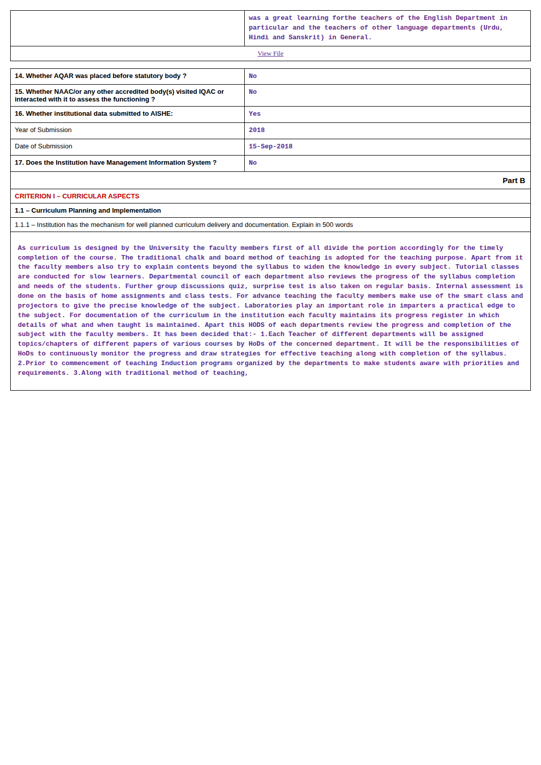| | was a great learning forthe teachers of the English Department in particular and the teachers of other language departments (Urdu, Hindi and Sanskrit) in General. |
| View File |
| 14. Whether AQAR was placed before statutory body ? | No |
| 15. Whether NAAC/or any other accredited body(s) visited IQAC or interacted with it to assess the functioning ? | No |
| 16. Whether institutional data submitted to AISHE: | Yes |
| Year of Submission | 2018 |
| Date of Submission | 15-Sep-2018 |
| 17. Does the Institution have Management Information System ? | No |
Part B
CRITERION I – CURRICULAR ASPECTS
1.1 – Curriculum Planning and Implementation
1.1.1 – Institution has the mechanism for well planned curriculum delivery and documentation. Explain in 500 words
As curriculum is designed by the University the faculty members first of all divide the portion accordingly for the timely completion of the course. The traditional chalk and board method of teaching is adopted for the teaching purpose. Apart from it the faculty members also try to explain contents beyond the syllabus to widen the knowledge in every subject. Tutorial classes are conducted for slow learners. Departmental council of each department also reviews the progress of the syllabus completion and needs of the students. Further group discussions quiz, surprise test is also taken on regular basis. Internal assessment is done on the basis of home assignments and class tests. For advance teaching the faculty members make use of the smart class and projectors to give the precise knowledge of the subject. Laboratories play an important role in imparters a practical edge to the subject. For documentation of the curriculum in the institution each faculty maintains its progress register in which details of what and when taught is maintained. Apart this HODS of each departments review the progress and completion of the subject with the faculty members. It has been decided that:- 1.Each Teacher of different departments will be assigned topics/chapters of different papers of various courses by HoDs of the concerned department. It will be the responsibilities of HoDs to continuously monitor the progress and draw strategies for effective teaching along with completion of the syllabus. 2.Prior to commencement of teaching Induction programs organized by the departments to make students aware with priorities and requirements. 3.Along with traditional method of teaching,